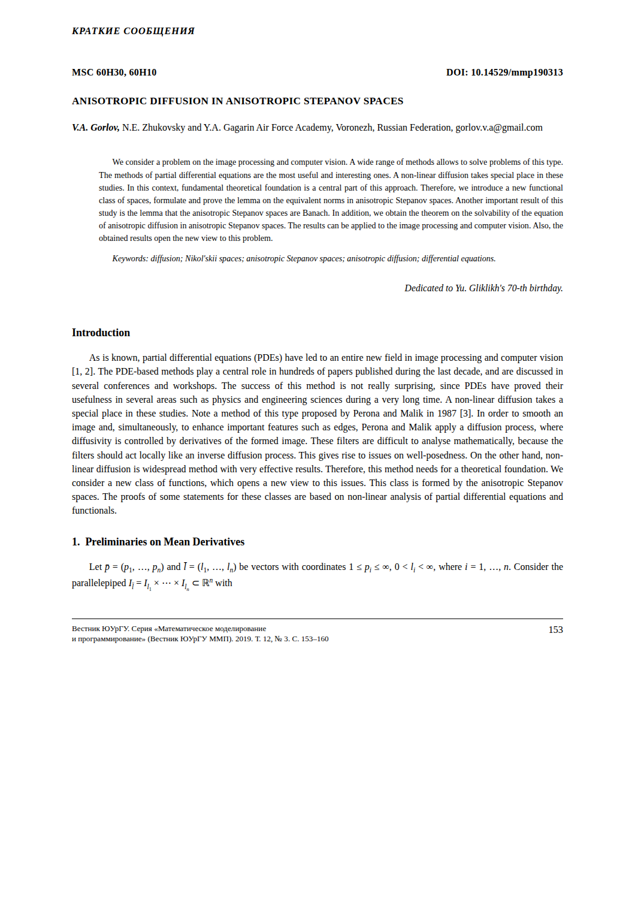КРАТКИЕ СООБЩЕНИЯ
MSC 60H30, 60H10 DOI: 10.14529/mmp190313
Anisotropic Diffusion in Anisotropic Stepanov Spaces
V.A. Gorlov, N.E. Zhukovsky and Y.A. Gagarin Air Force Academy, Voronezh, Russian Federation, gorlov.v.a@gmail.com
We consider a problem on the image processing and computer vision. A wide range of methods allows to solve problems of this type. The methods of partial differential equations are the most useful and interesting ones. A non-linear diffusion takes special place in these studies. In this context, fundamental theoretical foundation is a central part of this approach. Therefore, we introduce a new functional class of spaces, formulate and prove the lemma on the equivalent norms in anisotropic Stepanov spaces. Another important result of this study is the lemma that the anisotropic Stepanov spaces are Banach. In addition, we obtain the theorem on the solvability of the equation of anisotropic diffusion in anisotropic Stepanov spaces. The results can be applied to the image processing and computer vision. Also, the obtained results open the new view to this problem.
Keywords: diffusion; Nikol'skii spaces; anisotropic Stepanov spaces; anisotropic diffusion; differential equations.
Dedicated to Yu. Gliklikh's 70-th birthday.
Introduction
As is known, partial differential equations (PDEs) have led to an entire new field in image processing and computer vision [1, 2]. The PDE-based methods play a central role in hundreds of papers published during the last decade, and are discussed in several conferences and workshops. The success of this method is not really surprising, since PDEs have proved their usefulness in several areas such as physics and engineering sciences during a very long time. A non-linear diffusion takes a special place in these studies. Note a method of this type proposed by Perona and Malik in 1987 [3]. In order to smooth an image and, simultaneously, to enhance important features such as edges, Perona and Malik apply a diffusion process, where diffusivity is controlled by derivatives of the formed image. These filters are difficult to analyse mathematically, because the filters should act locally like an inverse diffusion process. This gives rise to issues on well-posedness. On the other hand, non-linear diffusion is widespread method with very effective results. Therefore, this method needs for a theoretical foundation. We consider a new class of functions, which opens a new view to this issues. This class is formed by the anisotropic Stepanov spaces. The proofs of some statements for these classes are based on non-linear analysis of partial differential equations and functionals.
1. Preliminaries on Mean Derivatives
Let p̄ = (p1, …, pn) and l̄ = (l1, …, ln) be vectors with coordinates 1 ≤ pi ≤ ∞, 0 < li < ∞, where i = 1, …, n. Consider the parallelepiped Il̄ = Il1 × ⋯ × Iln ⊂ ℝn with
Вестник ЮУрГУ. Серия «Математическое моделирование
и программирование» (Вестник ЮУрГУ ММП). 2019. Т. 12, № 3. С. 153–160
153